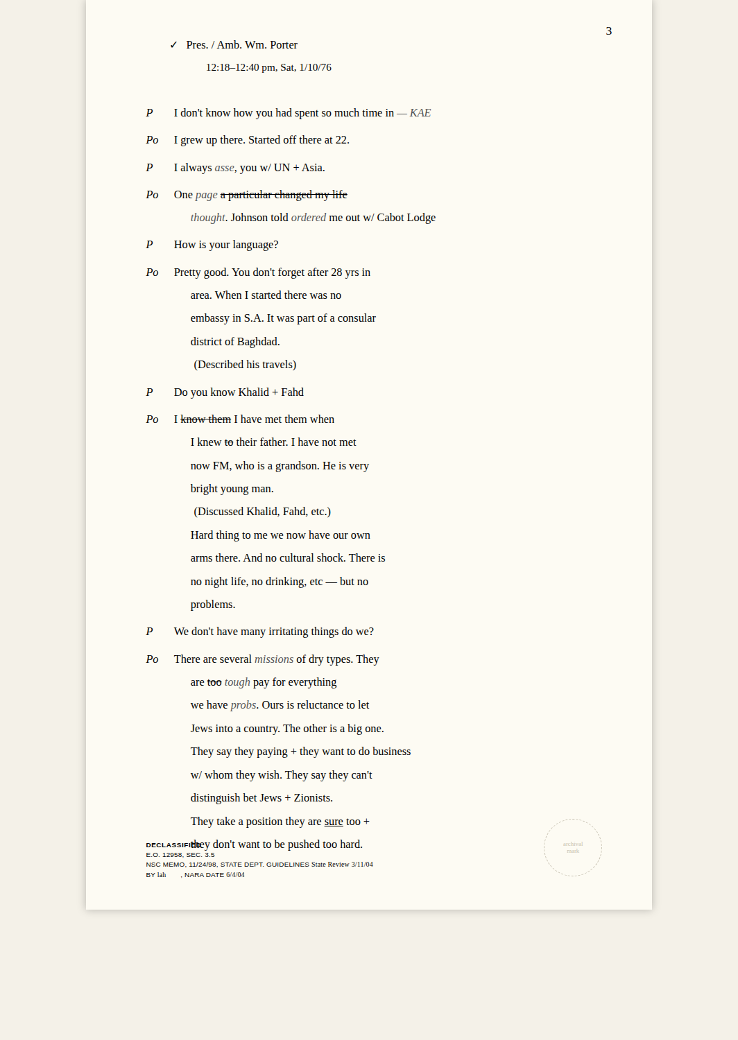3
✓Pres. / Amb. Wm. Porter 12:18–12:40 pm, Sat, 1/10/76
P
I don't know how you had spent so much time in — KAE
Po
I grew up there. Started off there at 22.
P
I always asse, you w/ UN + Asia.
Po
One page a particular changed my life thought. Johnson told ordered me out w/ Cabot Lodge
P
How is your language?
Po
Pretty good. You don't forget after 28 yrs in area. When I started there was no embassy in S.A. It was part of a consular district of Baghdad. (Described his travels)
P
Do you know Khalid + Fahd
Po
I know them I have met them when I knew to their father. I have not met now FM, who is a grandson. He is very bright young man. (Discussed Khalid, Fahd, etc.) Hard thing to me we now have our own arms there. And no cultural shock. There is no night life, no drinking, etc — but no problems.
P
We don't have many irritating things do we?
Po
There are several missions of dry types. They are too tough pay for everything we have probs. Ours is reluctance to let Jews into a country. The other is a big one. They say they paying + they want to do business w/ whom they wish. They say they can't distinguish bet Jews + Zionists. They take a position they are sure too + they don't want to be pushed too hard.
DECLASSIFIED
E.O. 12958, SEC. 3.5
NSC MEMO, 11/24/98, STATE DEPT. GUIDELINES State Review 3/11/04
BY lah , NARA DATE 6/4/04
archival
mark